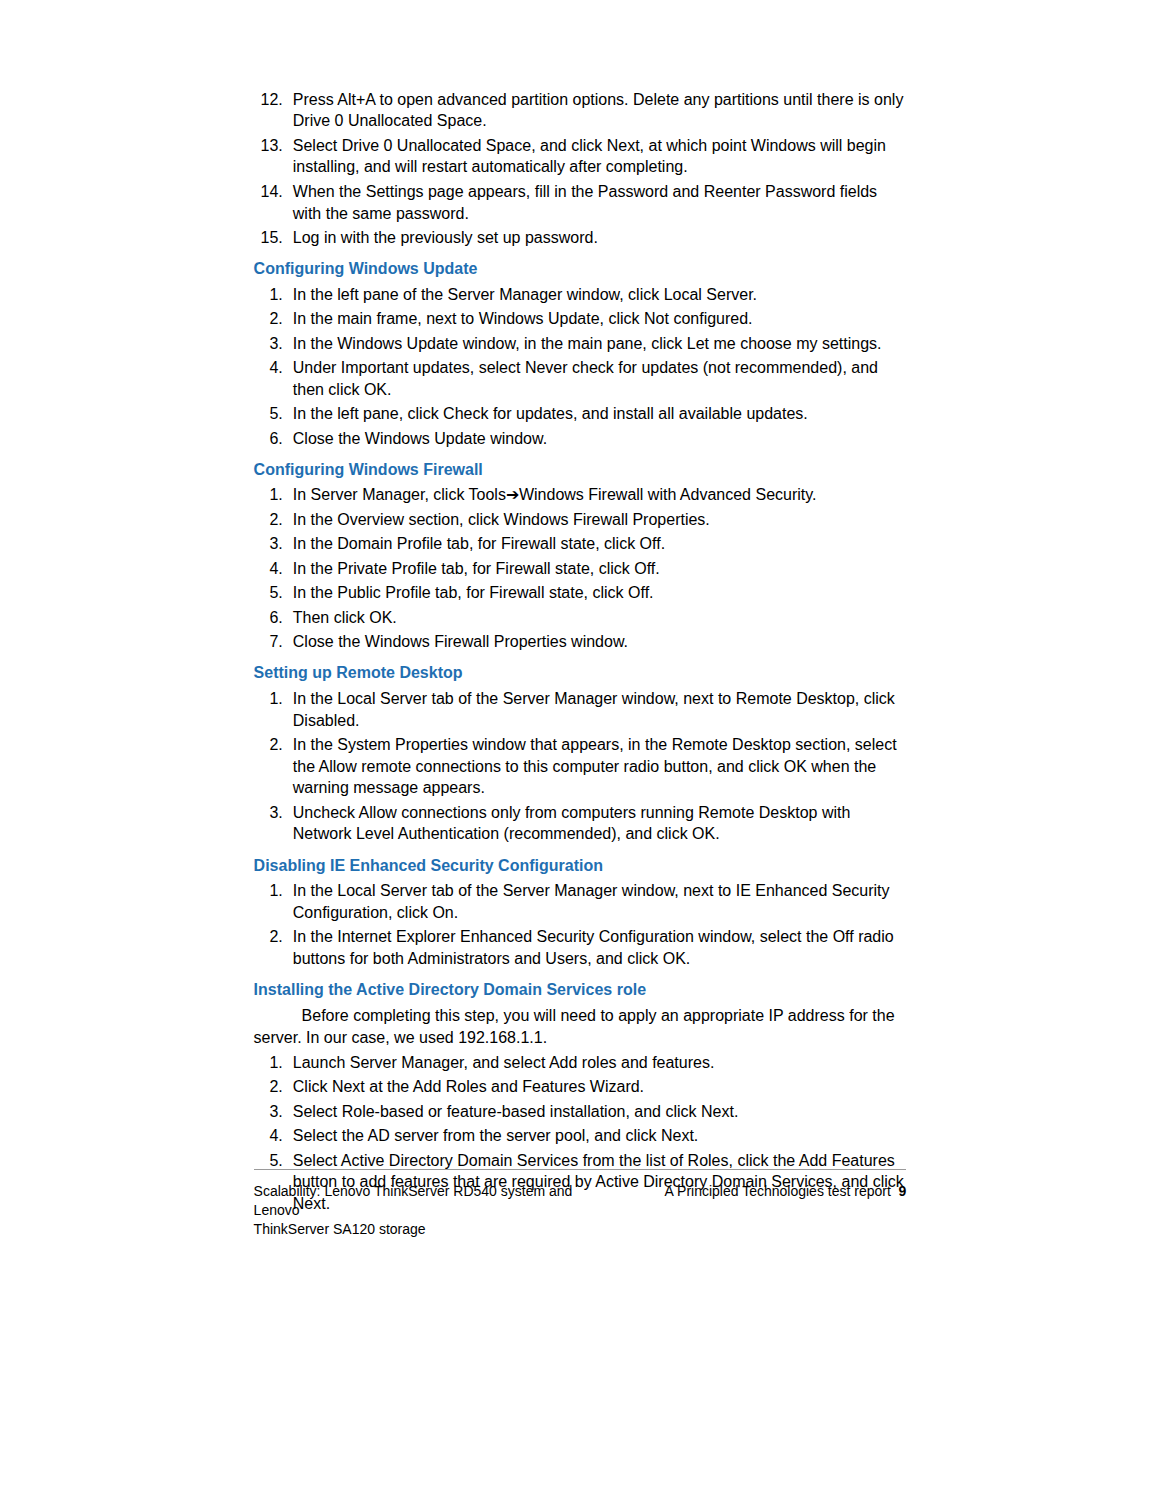Press Alt+A to open advanced partition options. Delete any partitions until there is only Drive 0 Unallocated Space.
Select Drive 0 Unallocated Space, and click Next, at which point Windows will begin installing, and will restart automatically after completing.
When the Settings page appears, fill in the Password and Reenter Password fields with the same password.
Log in with the previously set up password.
Configuring Windows Update
In the left pane of the Server Manager window, click Local Server.
In the main frame, next to Windows Update, click Not configured.
In the Windows Update window, in the main pane, click Let me choose my settings.
Under Important updates, select Never check for updates (not recommended), and then click OK.
In the left pane, click Check for updates, and install all available updates.
Close the Windows Update window.
Configuring Windows Firewall
In Server Manager, click Tools➔Windows Firewall with Advanced Security.
In the Overview section, click Windows Firewall Properties.
In the Domain Profile tab, for Firewall state, click Off.
In the Private Profile tab, for Firewall state, click Off.
In the Public Profile tab, for Firewall state, click Off.
Then click OK.
Close the Windows Firewall Properties window.
Setting up Remote Desktop
In the Local Server tab of the Server Manager window, next to Remote Desktop, click Disabled.
In the System Properties window that appears, in the Remote Desktop section, select the Allow remote connections to this computer radio button, and click OK when the warning message appears.
Uncheck Allow connections only from computers running Remote Desktop with Network Level Authentication (recommended), and click OK.
Disabling IE Enhanced Security Configuration
In the Local Server tab of the Server Manager window, next to IE Enhanced Security Configuration, click On.
In the Internet Explorer Enhanced Security Configuration window, select the Off radio buttons for both Administrators and Users, and click OK.
Installing the Active Directory Domain Services role
Before completing this step, you will need to apply an appropriate IP address for the server. In our case, we used 192.168.1.1.
Launch Server Manager, and select Add roles and features.
Click Next at the Add Roles and Features Wizard.
Select Role-based or feature-based installation, and click Next.
Select the AD server from the server pool, and click Next.
Select Active Directory Domain Services from the list of Roles, click the Add Features button to add features that are required by Active Directory Domain Services, and click Next.
| Scalability: Lenovo ThinkServer RD540 system and Lenovo ThinkServer SA120 storage | A Principled Technologies test report 9 |